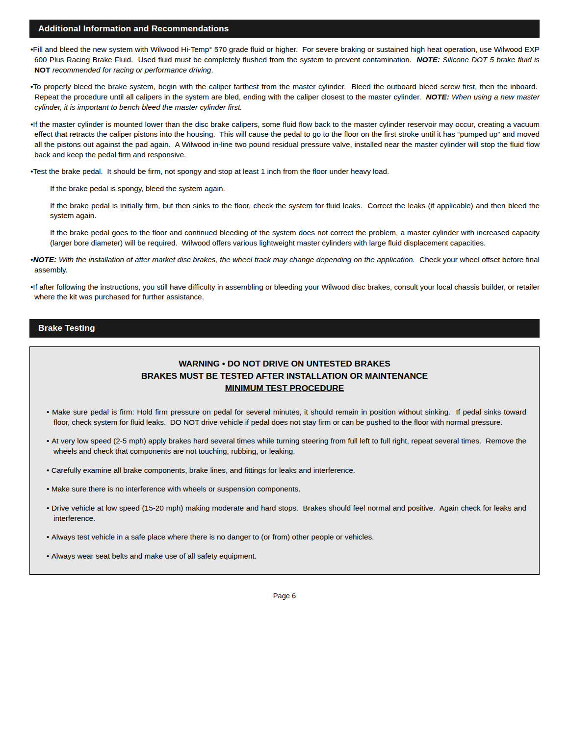Additional Information and Recommendations
•Fill and bleed the new system with Wilwood Hi-Temp° 570 grade fluid or higher. For severe braking or sustained high heat operation, use Wilwood EXP 600 Plus Racing Brake Fluid. Used fluid must be completely flushed from the system to prevent contamination. NOTE: Silicone DOT 5 brake fluid is NOT recommended for racing or performance driving.
•To properly bleed the brake system, begin with the caliper farthest from the master cylinder. Bleed the outboard bleed screw first, then the inboard. Repeat the procedure until all calipers in the system are bled, ending with the caliper closest to the master cylinder. NOTE: When using a new master cylinder, it is important to bench bleed the master cylinder first.
•If the master cylinder is mounted lower than the disc brake calipers, some fluid flow back to the master cylinder reservoir may occur, creating a vacuum effect that retracts the caliper pistons into the housing. This will cause the pedal to go to the floor on the first stroke until it has “pumped up” and moved all the pistons out against the pad again. A Wilwood in-line two pound residual pressure valve, installed near the master cylinder will stop the fluid flow back and keep the pedal firm and responsive.
•Test the brake pedal. It should be firm, not spongy and stop at least 1 inch from the floor under heavy load.
If the brake pedal is spongy, bleed the system again.
If the brake pedal is initially firm, but then sinks to the floor, check the system for fluid leaks. Correct the leaks (if applicable) and then bleed the system again.
If the brake pedal goes to the floor and continued bleeding of the system does not correct the problem, a master cylinder with increased capacity (larger bore diameter) will be required. Wilwood offers various lightweight master cylinders with large fluid displacement capacities.
•NOTE: With the installation of after market disc brakes, the wheel track may change depending on the application. Check your wheel offset before final assembly.
•If after following the instructions, you still have difficulty in assembling or bleeding your Wilwood disc brakes, consult your local chassis builder, or retailer where the kit was purchased for further assistance.
Brake Testing
WARNING • DO NOT DRIVE ON UNTESTED BRAKES
BRAKES MUST BE TESTED AFTER INSTALLATION OR MAINTENANCE
MINIMUM TEST PROCEDURE
• Make sure pedal is firm: Hold firm pressure on pedal for several minutes, it should remain in position without sinking. If pedal sinks toward floor, check system for fluid leaks. DO NOT drive vehicle if pedal does not stay firm or can be pushed to the floor with normal pressure.
• At very low speed (2-5 mph) apply brakes hard several times while turning steering from full left to full right, repeat several times. Remove the wheels and check that components are not touching, rubbing, or leaking.
• Carefully examine all brake components, brake lines, and fittings for leaks and interference.
• Make sure there is no interference with wheels or suspension components.
• Drive vehicle at low speed (15-20 mph) making moderate and hard stops. Brakes should feel normal and positive. Again check for leaks and interference.
• Always test vehicle in a safe place where there is no danger to (or from) other people or vehicles.
• Always wear seat belts and make use of all safety equipment.
Page 6